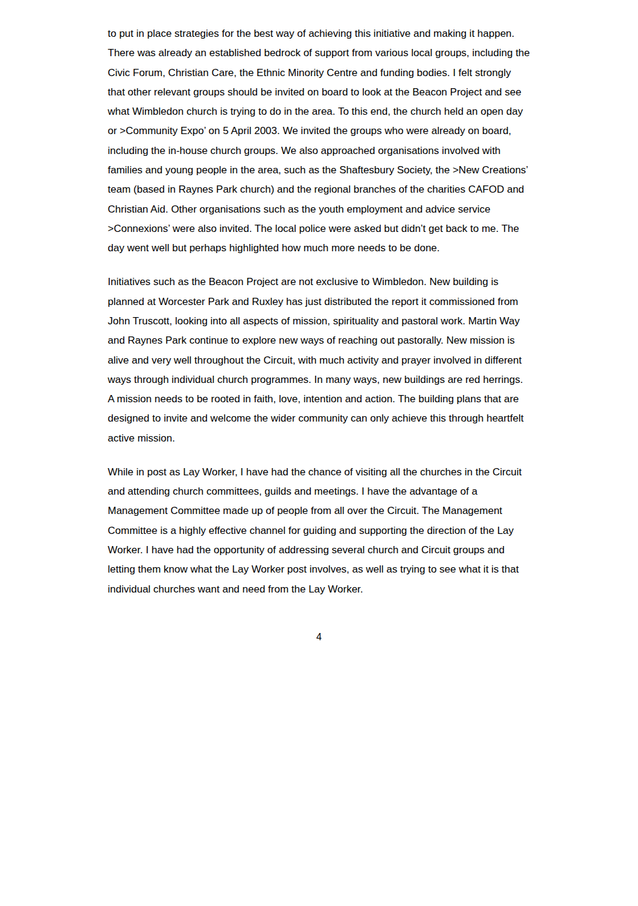to put in place strategies for the best way of achieving this initiative and making it happen. There was already an established bedrock of support from various local groups, including the Civic Forum, Christian Care, the Ethnic Minority Centre and funding bodies. I felt strongly that other relevant groups should be invited on board to look at the Beacon Project and see what Wimbledon church is trying to do in the area. To this end, the church held an open day or >Community Expo’ on 5 April 2003. We invited the groups who were already on board, including the in-house church groups. We also approached organisations involved with families and young people in the area, such as the Shaftesbury Society, the >New Creations’ team (based in Raynes Park church) and the regional branches of the charities CAFOD and Christian Aid. Other organisations such as the youth employment and advice service >Connexions’ were also invited. The local police were asked but didn’t get back to me. The day went well but perhaps highlighted how much more needs to be done.
Initiatives such as the Beacon Project are not exclusive to Wimbledon. New building is planned at Worcester Park and Ruxley has just distributed the report it commissioned from John Truscott, looking into all aspects of mission, spirituality and pastoral work. Martin Way and Raynes Park continue to explore new ways of reaching out pastorally. New mission is alive and very well throughout the Circuit, with much activity and prayer involved in different ways through individual church programmes. In many ways, new buildings are red herrings. A mission needs to be rooted in faith, love, intention and action. The building plans that are designed to invite and welcome the wider community can only achieve this through heartfelt active mission.
While in post as Lay Worker, I have had the chance of visiting all the churches in the Circuit and attending church committees, guilds and meetings. I have the advantage of a Management Committee made up of people from all over the Circuit. The Management Committee is a highly effective channel for guiding and supporting the direction of the Lay Worker. I have had the opportunity of addressing several church and Circuit groups and letting them know what the Lay Worker post involves, as well as trying to see what it is that individual churches want and need from the Lay Worker.
4